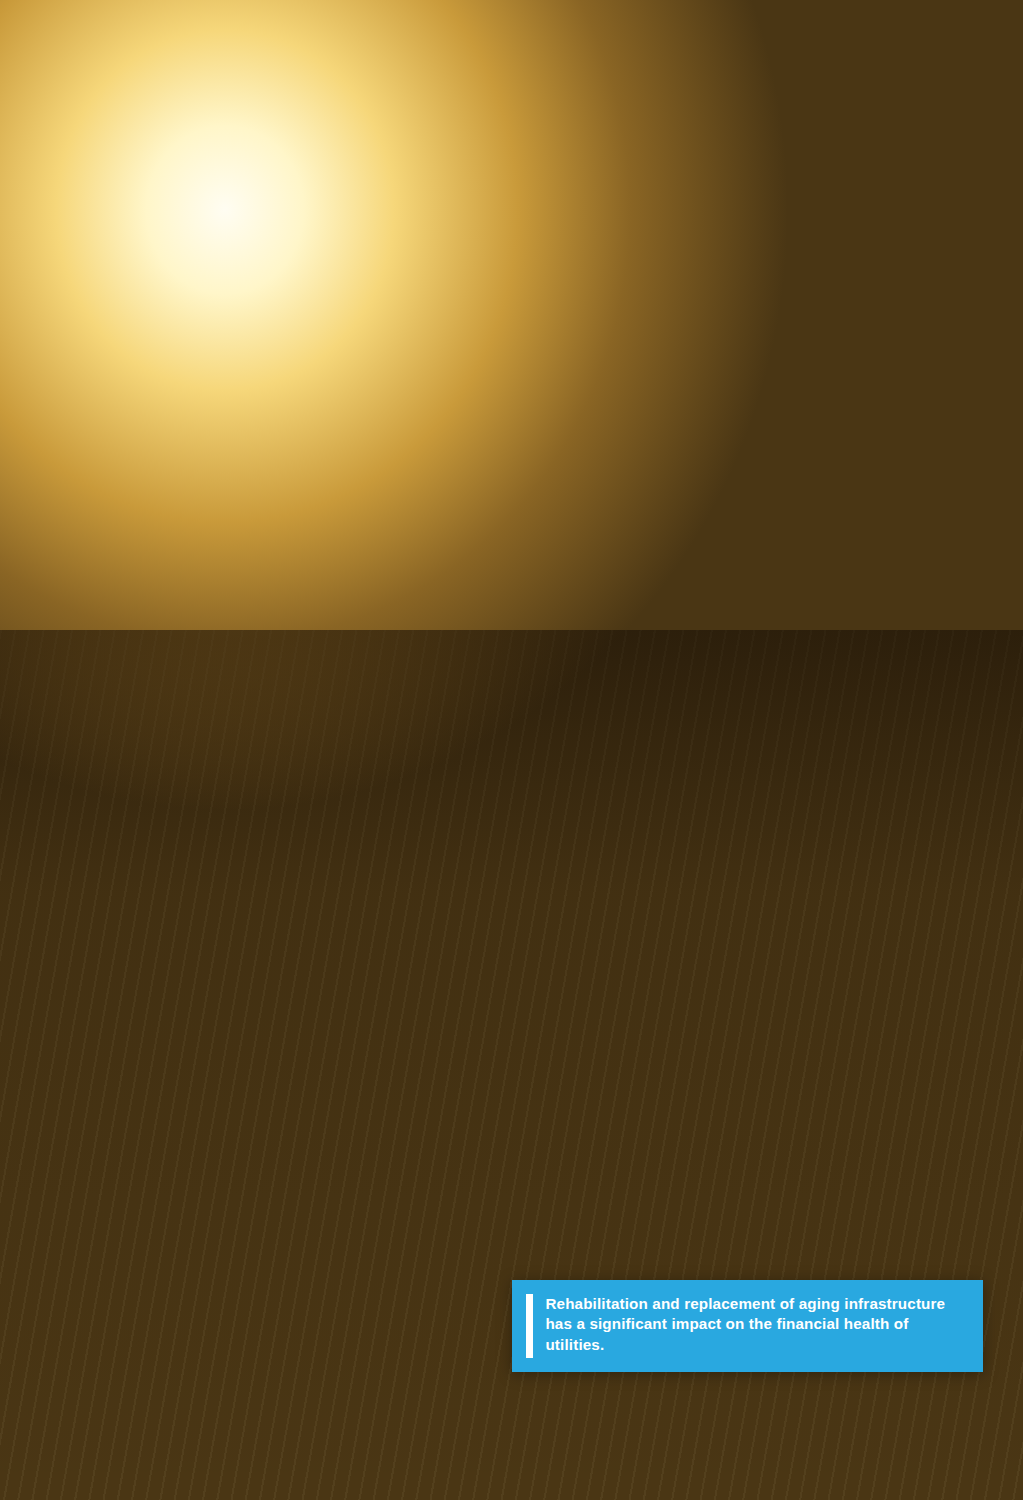Rehabilitation and replacement of aging infrastructure has a significant impact on the financial health of utilities.